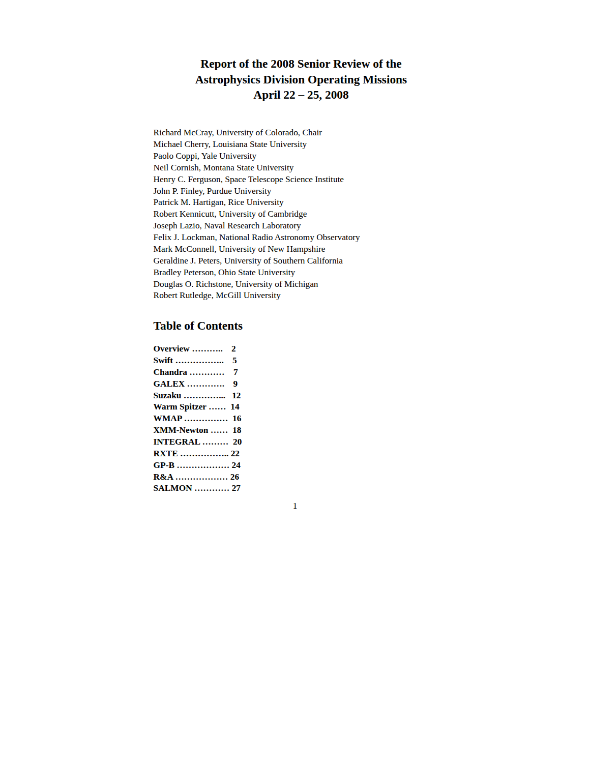Report of the 2008 Senior Review of the
Astrophysics Division Operating Missions
April 22 – 25, 2008
Richard McCray, University of Colorado, Chair
Michael Cherry, Louisiana State University
Paolo Coppi, Yale University
Neil Cornish, Montana State University
Henry C. Ferguson, Space Telescope Science Institute
John P. Finley, Purdue University
Patrick M. Hartigan, Rice University
Robert Kennicutt, University of Cambridge
Joseph Lazio, Naval Research Laboratory
Felix J. Lockman, National Radio Astronomy Observatory
Mark McConnell, University of New Hampshire
Geraldine J. Peters, University of Southern California
Bradley Peterson, Ohio State University
Douglas O. Richstone, University of Michigan
Robert Rutledge, McGill University
Table of Contents
Overview ……….. 2
Swift …………….. 5
Chandra ………… 7
GALEX …………. 9
Suzaku …………... 12
Warm Spitzer …… 14
WMAP …………… 16
XMM-Newton …… 18
INTEGRAL ……… 20
RXTE …………….. 22
GP-B ……………… 24
R&A ……………… 26
SALMON ………… 27
1